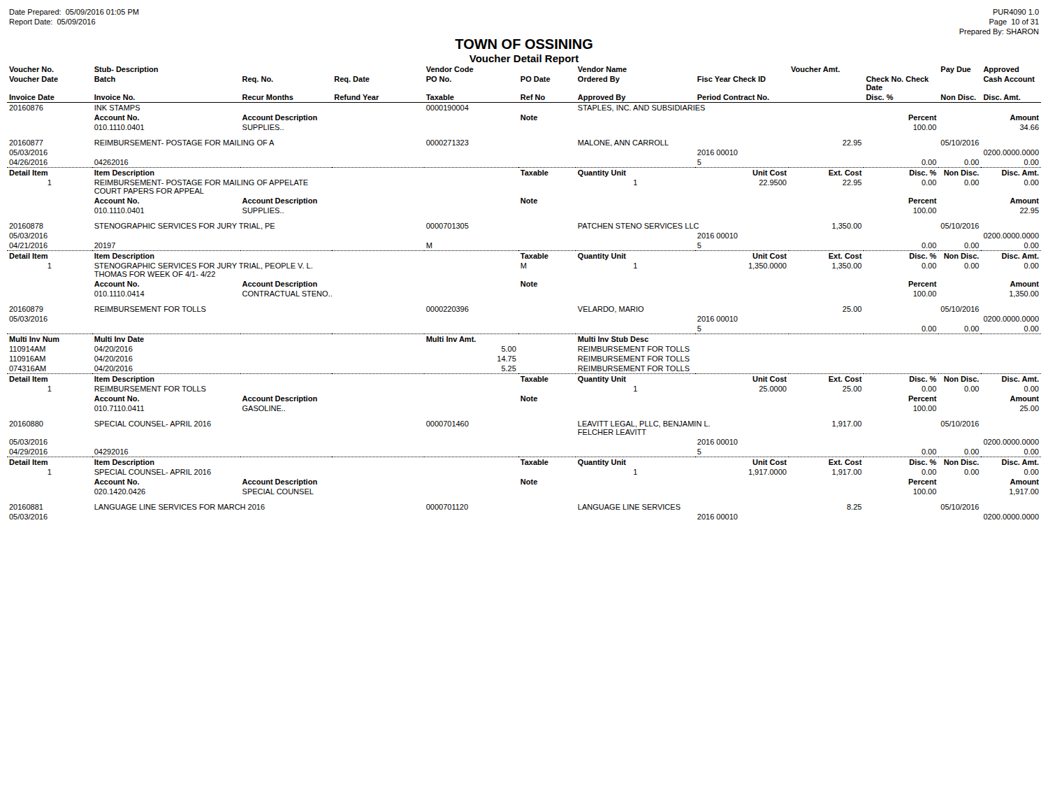| Date Prepared: 05/09/2016 01:05 PM | | PUR4090 1.0 |
| Report Date: 05/09/2016 | | Page 10 of 31 |
| | | Prepared By: SHARON |
TOWN OF OSSINING
Voucher Detail Report
| Voucher No. | Stub- Description | | | Vendor Code | | Vendor Name | | Voucher Amt. | | Pay Due | Approved |
| Voucher Date | Batch | Req. No. | Req. Date | PO No. | PO Date | Ordered By | Fisc Year Check ID | | Check No. Check Date | | Cash Account |
| Invoice Date | Invoice No. | Recur Months | Refund Year | Taxable | Ref No | Approved By | Period Contract No. | | Disc. % | Non Disc. | Disc. Amt. |
| 20160876 | INK STAMPS | 0000190004 | | STAPLES, INC. AND SUBSIDIARIES | | | |
| | Account No. | Account Description | | Note | | | | Percent | | Amount |
| | 010.1110.0401 | SUPPLIES.. | | | | | | 100.00 | | 34.66 |
| 20160877 | REIMBURSEMENT- POSTAGE FOR MAILING OF A | 0000271323 | | MALONE, ANN CARROLL | 22.95 | | 05/10/2016 | |
| 05/03/2016 | | | | | | | 2016 00010 | | | | 0200.0000.0000 |
| 04/26/2016 | 04262016 | | | | | | 5 | | 0.00 | 0.00 | 0.00 |
| Detail Item | Item Description | | Taxable | Quantity Unit | Unit Cost | Ext. Cost | Disc. % | Non Disc. | Disc. Amt. |
| 1 | REIMBURSEMENT- POSTAGE FOR MAILING OF APPELATE COURT PAPERS FOR APPEAL | | | 1 | 22.9500 | 22.95 | 0.00 | 0.00 | 0.00 |
| | Account No. | Account Description | | Note | | | | Percent | | Amount |
| | 010.1110.0401 | SUPPLIES.. | | | | | | 100.00 | | 22.95 |
| 20160878 | STENOGRAPHIC SERVICES FOR JURY TRIAL, PE | 0000701305 | | PATCHEN STENO SERVICES LLC | 1,350.00 | | 05/10/2016 | |
| 05/03/2016 | | | | | | | 2016 00010 | | | | 0200.0000.0000 |
| 04/21/2016 | 20197 | | | M | | | 5 | | 0.00 | 0.00 | 0.00 |
| Detail Item | Item Description | | Taxable | Quantity Unit | Unit Cost | Ext. Cost | Disc. % | Non Disc. | Disc. Amt. |
| 1 | STENOGRAPHIC SERVICES FOR JURY TRIAL, PEOPLE V. L. THOMAS FOR WEEK OF 4/1- 4/22 | | M | 1 | 1,350.0000 | 1,350.00 | 0.00 | 0.00 | 0.00 |
| | Account No. | Account Description | | Note | | | | Percent | | Amount |
| | 010.1110.0414 | CONTRACTUAL STENO.. | | | | | | 100.00 | | 1,350.00 |
| 20160879 | REIMBURSEMENT FOR TOLLS | 0000220396 | | VELARDO, MARIO | 25.00 | | 05/10/2016 | |
| 05/03/2016 | | | | | | | 2016 00010 | | | | 0200.0000.0000 |
| | | | | | | | 5 | | 0.00 | 0.00 | 0.00 |
| Multi Inv Num | Multi Inv Date | | Multi Inv Amt. | | Multi Inv Stub Desc | | | | |
| 110914AM | 04/20/2016 | | 5.00 | | REIMBURSEMENT FOR TOLLS | | | | |
| 110916AM | 04/20/2016 | | 14.75 | | REIMBURSEMENT FOR TOLLS | | | | |
| 074316AM | 04/20/2016 | | 5.25 | | REIMBURSEMENT FOR TOLLS | | | | |
| Detail Item | Item Description | | Taxable | Quantity Unit | Unit Cost | Ext. Cost | Disc. % | Non Disc. | Disc. Amt. |
| 1 | REIMBURSEMENT FOR TOLLS | | | 1 | 25.0000 | 25.00 | 0.00 | 0.00 | 0.00 |
| | Account No. | Account Description | | Note | | | | Percent | | Amount |
| | 010.7110.0411 | GASOLINE.. | | | | | | 100.00 | | 25.00 |
| 20160880 | SPECIAL COUNSEL- APRIL 2016 | 0000701460 | | LEAVITT LEGAL, PLLC, BENJAMIN L. FELCHER LEAVITT | 1,917.00 | | 05/10/2016 | |
| 05/03/2016 | | | | | | | 2016 00010 | | | | 0200.0000.0000 |
| 04/29/2016 | 04292016 | | | | | | 5 | | 0.00 | 0.00 | 0.00 |
| Detail Item | Item Description | | Taxable | Quantity Unit | Unit Cost | Ext. Cost | Disc. % | Non Disc. | Disc. Amt. |
| 1 | SPECIAL COUNSEL- APRIL 2016 | | | 1 | 1,917.0000 | 1,917.00 | 0.00 | 0.00 | 0.00 |
| | Account No. | Account Description | | Note | | | | Percent | | Amount |
| | 020.1420.0426 | SPECIAL COUNSEL | | | | | | 100.00 | | 1,917.00 |
| 20160881 | LANGUAGE LINE SERVICES FOR MARCH 2016 | 0000701120 | | LANGUAGE LINE SERVICES | 8.25 | | 05/10/2016 | |
| 05/03/2016 | | | | | | | 2016 00010 | | | | 0200.0000.0000 |